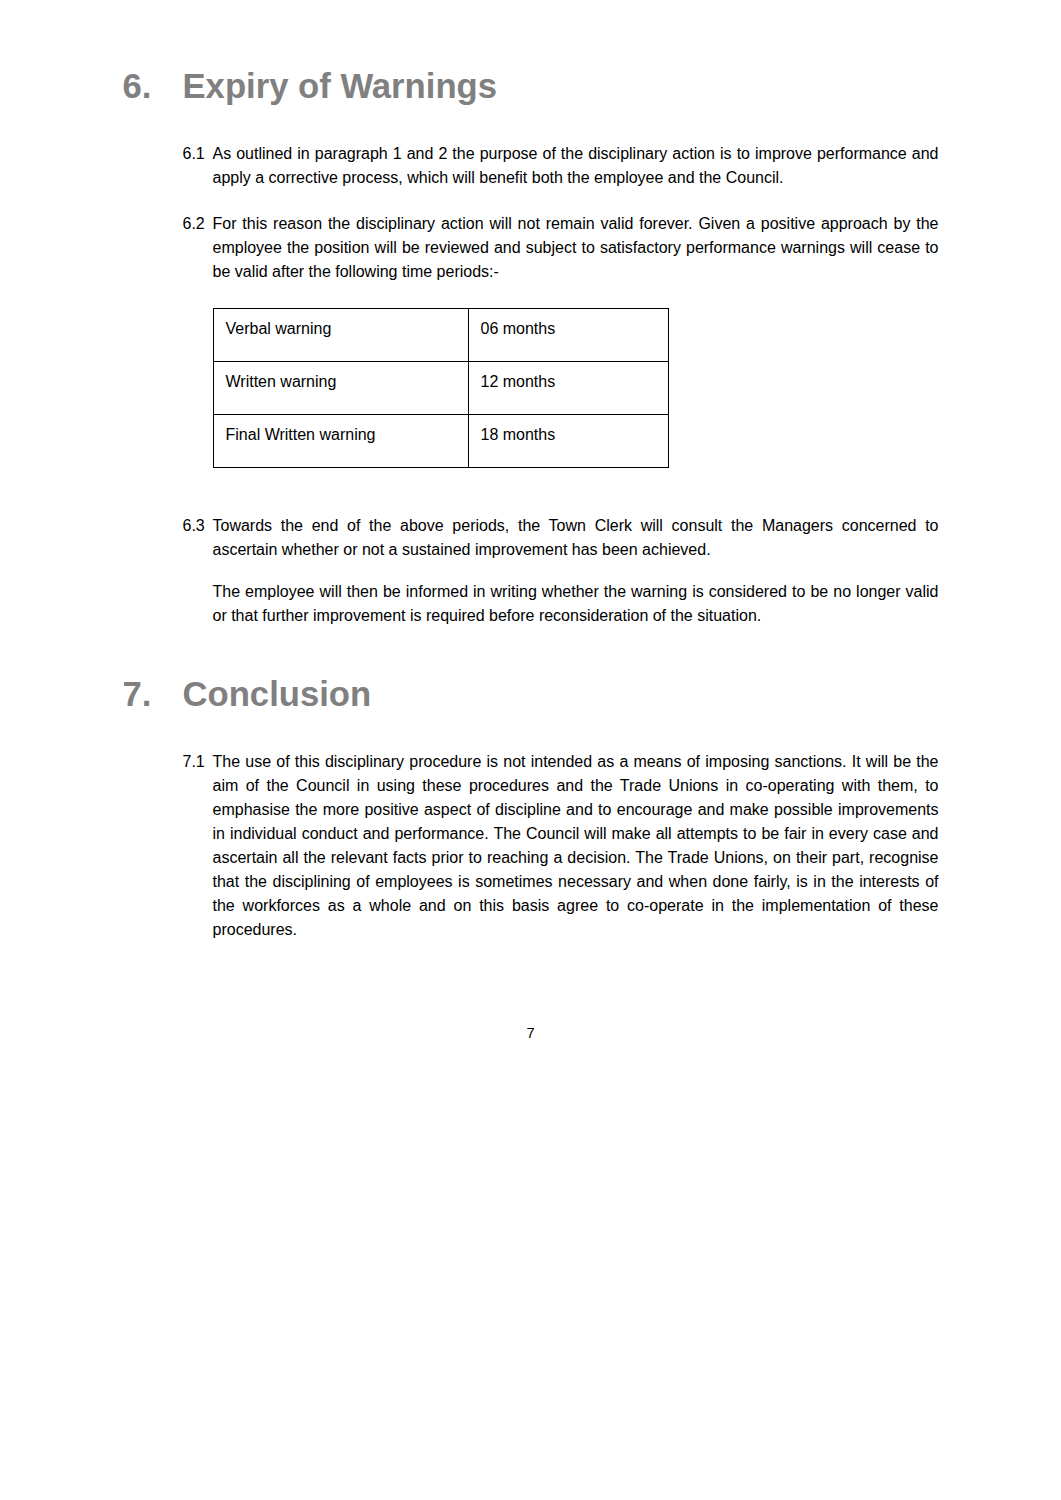6. Expiry of Warnings
6.1
As outlined in paragraph 1 and 2 the purpose of the disciplinary action is to improve performance and apply a corrective process, which will benefit both the employee and the Council.
6.2
For this reason the disciplinary action will not remain valid forever. Given a positive approach by the employee the position will be reviewed and subject to satisfactory performance warnings will cease to be valid after the following time periods:-
| Verbal warning | 06 months |
| Written warning | 12 months |
| Final Written warning | 18 months |
6.3
Towards the end of the above periods, the Town Clerk will consult the Managers concerned to ascertain whether or not a sustained improvement has been achieved.
The employee will then be informed in writing whether the warning is considered to be no longer valid or that further improvement is required before reconsideration of the situation.
7. Conclusion
7.1
The use of this disciplinary procedure is not intended as a means of imposing sanctions. It will be the aim of the Council in using these procedures and the Trade Unions in co-operating with them, to emphasise the more positive aspect of discipline and to encourage and make possible improvements in individual conduct and performance. The Council will make all attempts to be fair in every case and ascertain all the relevant facts prior to reaching a decision. The Trade Unions, on their part, recognise that the disciplining of employees is sometimes necessary and when done fairly, is in the interests of the workforces as a whole and on this basis agree to co-operate in the implementation of these procedures.
7